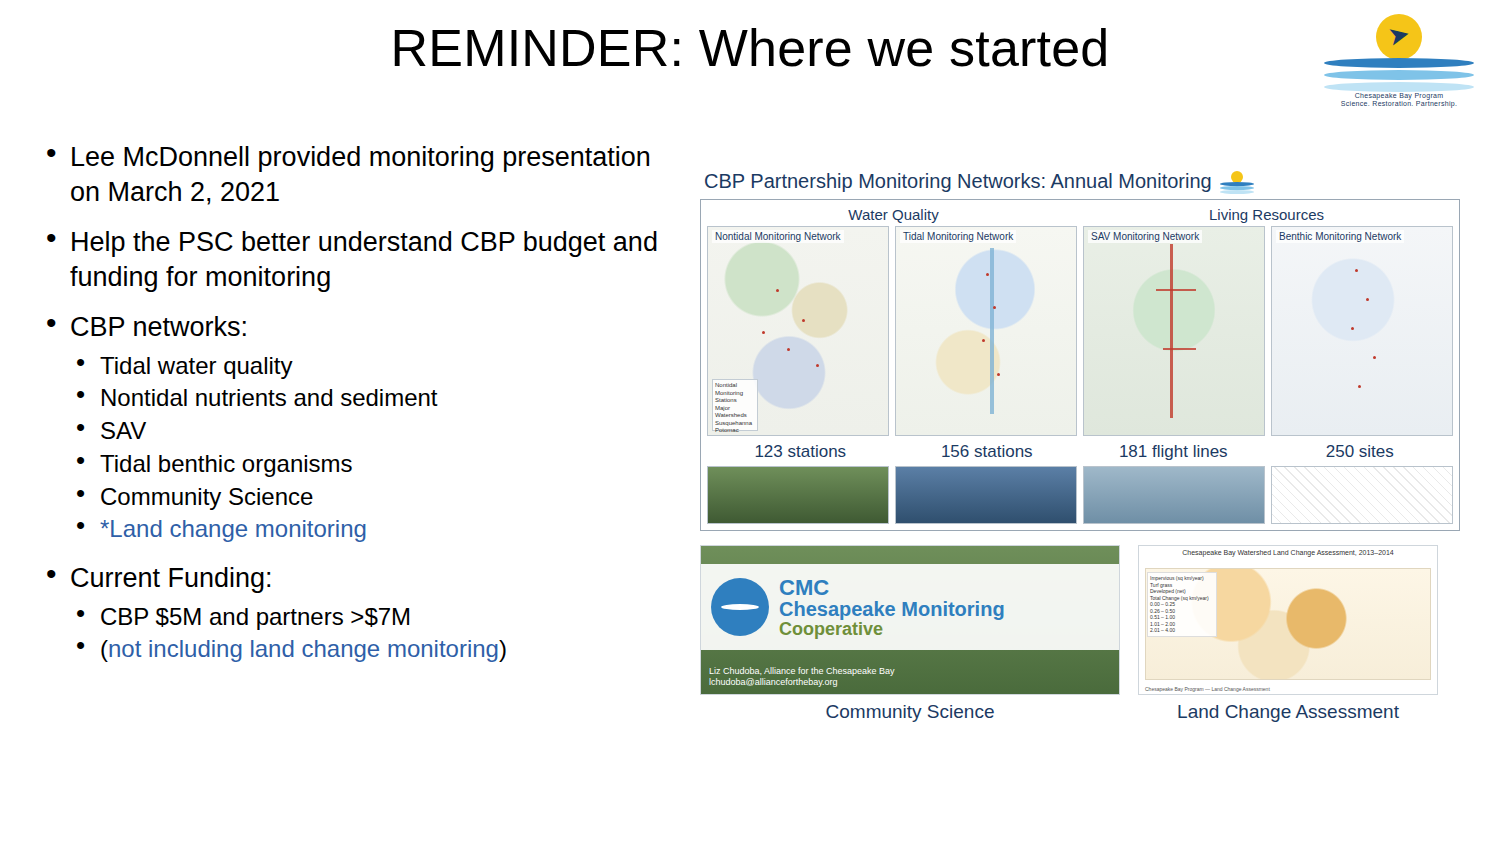➤
Chesapeake Bay Program
Science. Restoration. Partnership.
REMINDER: Where we started
Lee McDonnell provided monitoring presentation on March 2, 2021
Help the PSC better understand CBP budget and funding for monitoring
CBP networks:
Tidal water quality
Nontidal nutrients and sediment
SAV
Tidal benthic organisms
Community Science
*Land change monitoring
Current Funding:
CBP $5M and partners >$7M
(not including land change monitoring)
CBP Partnership Monitoring Networks: Annual Monitoring
Water Quality Living Resources
Nontidal Monitoring Network
Nontidal Monitoring Stations
Major Watersheds
Susquehanna
Potomac
James
Rappahannock
York
Patuxent
Tidal Monitoring Network
SAV Monitoring Network
Benthic Monitoring Network
123 stations 156 stations 181 flight lines 250 sites
CMC
Chesapeake Monitoring
Cooperative
Liz Chudoba, Alliance for the Chesapeake Bay
lchudoba@allianceforthebay.org
Chesapeake Bay Watershed Land Change Assessment, 2013–2014
Impervious (sq km/year)
Turf grass
Developed (net)
Total Change (sq km/year)
0.00 – 0.25
0.26 – 0.50
0.51 – 1.00
1.01 – 2.00
2.01 – 4.00
Chesapeake Bay Program — Land Change Assessment
Community Science
Land Change Assessment